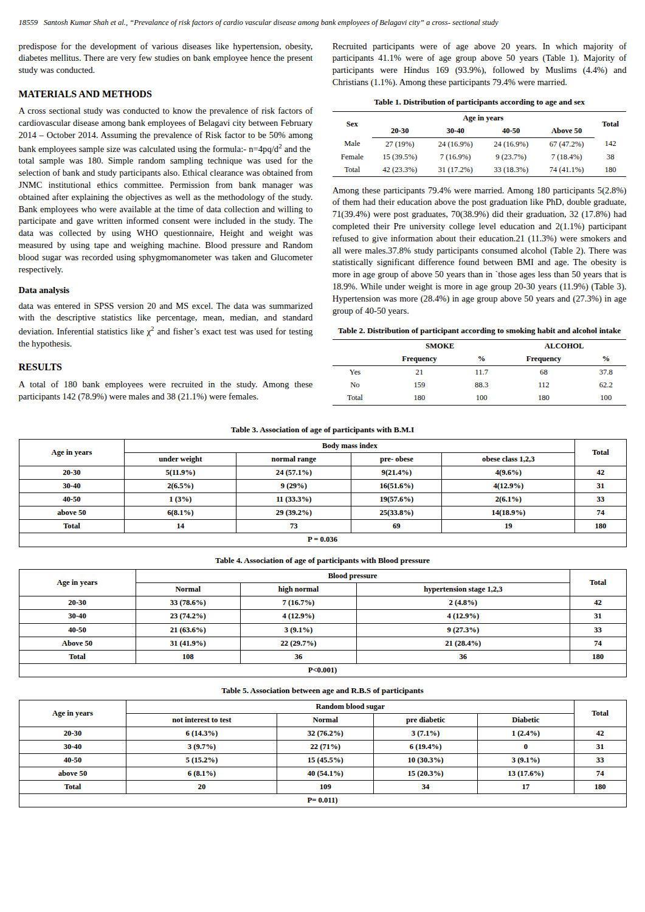18559 Santosh Kumar Shah et al., “Prevalance of risk factors of cardio vascular disease among bank employees of Belagavi city” a cross- sectional study
predispose for the development of various diseases like hypertension, obesity, diabetes mellitus. There are very few studies on bank employee hence the present study was conducted.
Materials and Methods
A cross sectional study was conducted to know the prevalence of risk factors of cardiovascular disease among bank employees of Belagavi city between February 2014 – October 2014. Assuming the prevalence of Risk factor to be 50% among bank employees sample size was calculated using the formula:- n=4pq/d2 and the total sample was 180. Simple random sampling technique was used for the selection of bank and study participants also. Ethical clearance was obtained from JNMC institutional ethics committee. Permission from bank manager was obtained after explaining the objectives as well as the methodology of the study. Bank employees who were available at the time of data collection and willing to participate and gave written informed consent were included in the study. The data was collected by using WHO questionnaire, Height and weight was measured by using tape and weighing machine. Blood pressure and Random blood sugar was recorded using sphygmomanometer was taken and Glucometer respectively.
Data analysis
data was entered in SPSS version 20 and MS excel. The data was summarized with the descriptive statistics like percentage, mean, median, and standard deviation. Inferential statistics like χ2 and fisher’s exact test was used for testing the hypothesis.
Results
A total of 180 bank employees were recruited in the study. Among these participants 142 (78.9%) were males and 38 (21.1%) were females.
Recruited participants were of age above 20 years. In which majority of participants 41.1% were of age group above 50 years (Table 1). Majority of participants were Hindus 169 (93.9%), followed by Muslims (4.4%) and Christians (1.1%). Among these participants 79.4% were married.
Table 1. Distribution of participants according to age and sex
| Sex | Age in years | Total |
| --- | --- | --- |
| 20-30 | 30-40 | 40-50 | Above 50 |
| Male | 27 (19%) | 24 (16.9%) | 24 (16.9%) | 67 (47.2%) | 142 |
| Female | 15 (39.5%) | 7 (16.9%) | 9 (23.7%) | 7 (18.4%) | 38 |
| Total | 42 (23.3%) | 31 (17.2%) | 33 (18.3%) | 74 (41.1%) | 180 |
Among these participants 79.4% were married. Among 180 participants 5(2.8%) of them had their education above the post graduation like PhD, double graduate, 71(39.4%) were post graduates, 70(38.9%) did their graduation, 32 (17.8%) had completed their Pre university college level education and 2(1.1%) participant refused to give information about their education.21 (11.3%) were smokers and all were males.37.8% study participants consumed alcohol (Table 2). There was statistically significant difference found between BMI and age. The obesity is more in age group of above 50 years than in `those ages less than 50 years that is 18.9%. While under weight is more in age group 20-30 years (11.9%) (Table 3). Hypertension was more (28.4%) in age group above 50 years and (27.3%) in age group of 40-50 years.
Table 2. Distribution of participant according to smoking habit and alcohol intake
| | SMOKE | ALCOHOL |
| --- | --- | --- |
| | Frequency | % | Frequency | % |
| Yes | 21 | 11.7 | 68 | 37.8 |
| No | 159 | 88.3 | 112 | 62.2 |
| Total | 180 | 100 | 180 | 100 |
Table 3. Association of age of participants with B.M.I
| Age in years | Body mass index | Total |
| --- | --- | --- |
| under weight | normal range | pre- obese | obese class 1,2,3 |
| 20-30 | 5(11.9%) | 24 (57.1%) | 9(21.4%) | 4(9.6%) | 42 |
| 30-40 | 2(6.5%) | 9 (29%) | 16(51.6%) | 4(12.9%) | 31 |
| 40-50 | 1 (3%) | 11 (33.3%) | 19(57.6%) | 2(6.1%) | 33 |
| above 50 | 6(8.1%) | 29 (39.2%) | 25(33.8%) | 14(18.9%) | 74 |
| Total | 14 | 73 | 69 | 19 | 180 |
| P = 0.036 |
Table 4. Association of age of participants with Blood pressure
| Age in years | Blood pressure | Total |
| --- | --- | --- |
| Normal | high normal | hypertension stage 1,2,3 |
| 20-30 | 33 (78.6%) | 7 (16.7%) | 2 (4.8%) | 42 |
| 30-40 | 23 (74.2%) | 4 (12.9%) | 4 (12.9%) | 31 |
| 40-50 | 21 (63.6%) | 3 (9.1%) | 9 (27.3%) | 33 |
| Above 50 | 31 (41.9%) | 22 (29.7%) | 21 (28.4%) | 74 |
| Total | 108 | 36 | 36 | 180 |
| P<0.001) |
Table 5. Association between age and R.B.S of participants
| Age in years | Random blood sugar | Total |
| --- | --- | --- |
| not interest to test | Normal | pre diabetic | Diabetic |
| 20-30 | 6 (14.3%) | 32 (76.2%) | 3 (7.1%) | 1 (2.4%) | 42 |
| 30-40 | 3 (9.7%) | 22 (71%) | 6 (19.4%) | 0 | 31 |
| 40-50 | 5 (15.2%) | 15 (45.5%) | 10 (30.3%) | 3 (9.1%) | 33 |
| above 50 | 6 (8.1%) | 40 (54.1%) | 15 (20.3%) | 13 (17.6%) | 74 |
| Total | 20 | 109 | 34 | 17 | 180 |
| P= 0.011) |